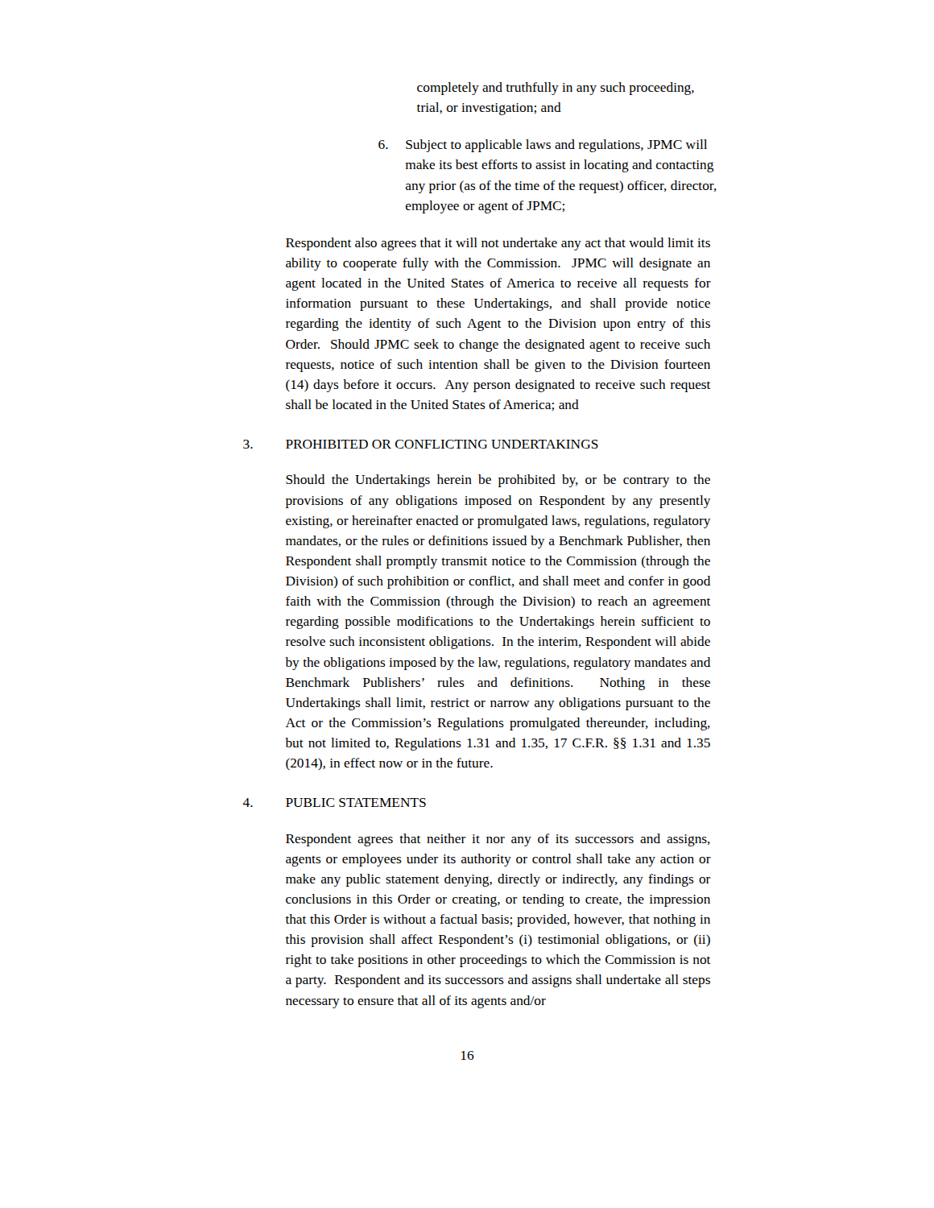completely and truthfully in any such proceeding, trial, or investigation; and
6.
Subject to applicable laws and regulations, JPMC will make its best efforts to assist in locating and contacting any prior (as of the time of the request) officer, director, employee or agent of JPMC;
Respondent also agrees that it will not undertake any act that would limit its ability to cooperate fully with the Commission. JPMC will designate an agent located in the United States of America to receive all requests for information pursuant to these Undertakings, and shall provide notice regarding the identity of such Agent to the Division upon entry of this Order. Should JPMC seek to change the designated agent to receive such requests, notice of such intention shall be given to the Division fourteen (14) days before it occurs. Any person designated to receive such request shall be located in the United States of America; and
3.
PROHIBITED OR CONFLICTING UNDERTAKINGS
Should the Undertakings herein be prohibited by, or be contrary to the provisions of any obligations imposed on Respondent by any presently existing, or hereinafter enacted or promulgated laws, regulations, regulatory mandates, or the rules or definitions issued by a Benchmark Publisher, then Respondent shall promptly transmit notice to the Commission (through the Division) of such prohibition or conflict, and shall meet and confer in good faith with the Commission (through the Division) to reach an agreement regarding possible modifications to the Undertakings herein sufficient to resolve such inconsistent obligations. In the interim, Respondent will abide by the obligations imposed by the law, regulations, regulatory mandates and Benchmark Publishers’ rules and definitions. Nothing in these Undertakings shall limit, restrict or narrow any obligations pursuant to the Act or the Commission’s Regulations promulgated thereunder, including, but not limited to, Regulations 1.31 and 1.35, 17 C.F.R. §§ 1.31 and 1.35 (2014), in effect now or in the future.
4.
PUBLIC STATEMENTS
Respondent agrees that neither it nor any of its successors and assigns, agents or employees under its authority or control shall take any action or make any public statement denying, directly or indirectly, any findings or conclusions in this Order or creating, or tending to create, the impression that this Order is without a factual basis; provided, however, that nothing in this provision shall affect Respondent’s (i) testimonial obligations, or (ii) right to take positions in other proceedings to which the Commission is not a party. Respondent and its successors and assigns shall undertake all steps necessary to ensure that all of its agents and/or
16